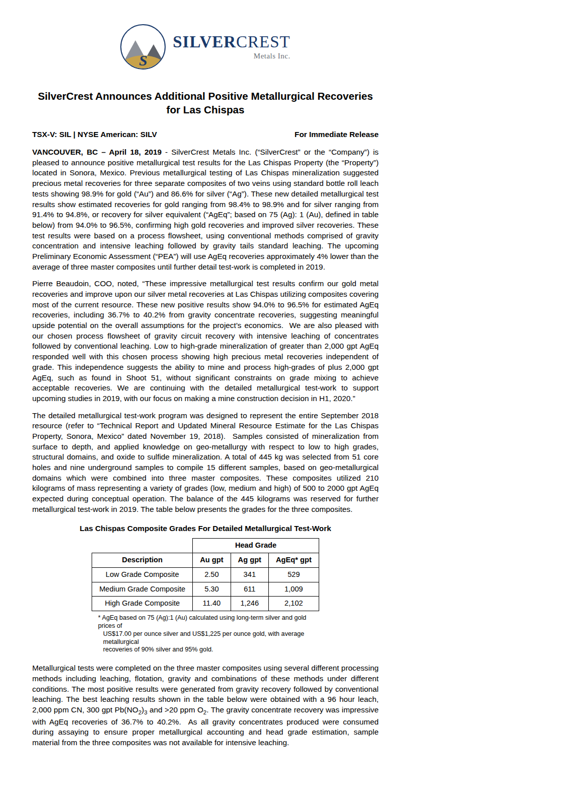S
SILVER CREST
Metals Inc.
SilverCrest Announces Additional Positive Metallurgical Recoveries for Las Chispas
TSX-V: SIL | NYSE American: SILV For Immediate Release
VANCOUVER, BC – April 18, 2019 - SilverCrest Metals Inc. (“SilverCrest” or the “Company”) is pleased to announce positive metallurgical test results for the Las Chispas Property (the “Property”) located in Sonora, Mexico. Previous metallurgical testing of Las Chispas mineralization suggested precious metal recoveries for three separate composites of two veins using standard bottle roll leach tests showing 98.9% for gold (“Au”) and 86.6% for silver (“Ag”). These new detailed metallurgical test results show estimated recoveries for gold ranging from 98.4% to 98.9% and for silver ranging from 91.4% to 94.8%, or recovery for silver equivalent (“AgEq”; based on 75 (Ag): 1 (Au), defined in table below) from 94.0% to 96.5%, confirming high gold recoveries and improved silver recoveries. These test results were based on a process flowsheet, using conventional methods comprised of gravity concentration and intensive leaching followed by gravity tails standard leaching. The upcoming Preliminary Economic Assessment (“PEA”) will use AgEq recoveries approximately 4% lower than the average of three master composites until further detail test-work is completed in 2019.
Pierre Beaudoin, COO, noted, “These impressive metallurgical test results confirm our gold metal recoveries and improve upon our silver metal recoveries at Las Chispas utilizing composites covering most of the current resource. These new positive results show 94.0% to 96.5% for estimated AgEq recoveries, including 36.7% to 40.2% from gravity concentrate recoveries, suggesting meaningful upside potential on the overall assumptions for the project’s economics. We are also pleased with our chosen process flowsheet of gravity circuit recovery with intensive leaching of concentrates followed by conventional leaching. Low to high-grade mineralization of greater than 2,000 gpt AgEq responded well with this chosen process showing high precious metal recoveries independent of grade. This independence suggests the ability to mine and process high-grades of plus 2,000 gpt AgEq, such as found in Shoot 51, without significant constraints on grade mixing to achieve acceptable recoveries. We are continuing with the detailed metallurgical test-work to support upcoming studies in 2019, with our focus on making a mine construction decision in H1, 2020.”
The detailed metallurgical test-work program was designed to represent the entire September 2018 resource (refer to “Technical Report and Updated Mineral Resource Estimate for the Las Chispas Property, Sonora, Mexico” dated November 19, 2018). Samples consisted of mineralization from surface to depth, and applied knowledge on geo-metallurgy with respect to low to high grades, structural domains, and oxide to sulfide mineralization. A total of 445 kg was selected from 51 core holes and nine underground samples to compile 15 different samples, based on geo-metallurgical domains which were combined into three master composites. These composites utilized 210 kilograms of mass representing a variety of grades (low, medium and high) of 500 to 2000 gpt AgEq expected during conceptual operation. The balance of the 445 kilograms was reserved for further metallurgical test-work in 2019. The table below presents the grades for the three composites.
Las Chispas Composite Grades For Detailed Metallurgical Test-Work
| | Head Grade |
| Description | Au gpt | Ag gpt | AgEq* gpt |
| Low Grade Composite | 2.50 | 341 | 529 |
| Medium Grade Composite | 5.30 | 611 | 1,009 |
| High Grade Composite | 11.40 | 1,246 | 2,102 |
* AgEq based on 75 (Ag):1 (Au) calculated using long-term silver and gold prices of US$17.00 per ounce silver and US$1,225 per ounce gold, with average metallurgical recoveries of 90% silver and 95% gold.
Metallurgical tests were completed on the three master composites using several different processing methods including leaching, flotation, gravity and combinations of these methods under different conditions. The most positive results were generated from gravity recovery followed by conventional leaching. The best leaching results shown in the table below were obtained with a 96 hour leach, 2,000 ppm CN, 300 gpt Pb(NO2)3 and >20 ppm O2. The gravity concentrate recovery was impressive with AgEq recoveries of 36.7% to 40.2%. As all gravity concentrates produced were consumed during assaying to ensure proper metallurgical accounting and head grade estimation, sample material from the three composites was not available for intensive leaching.